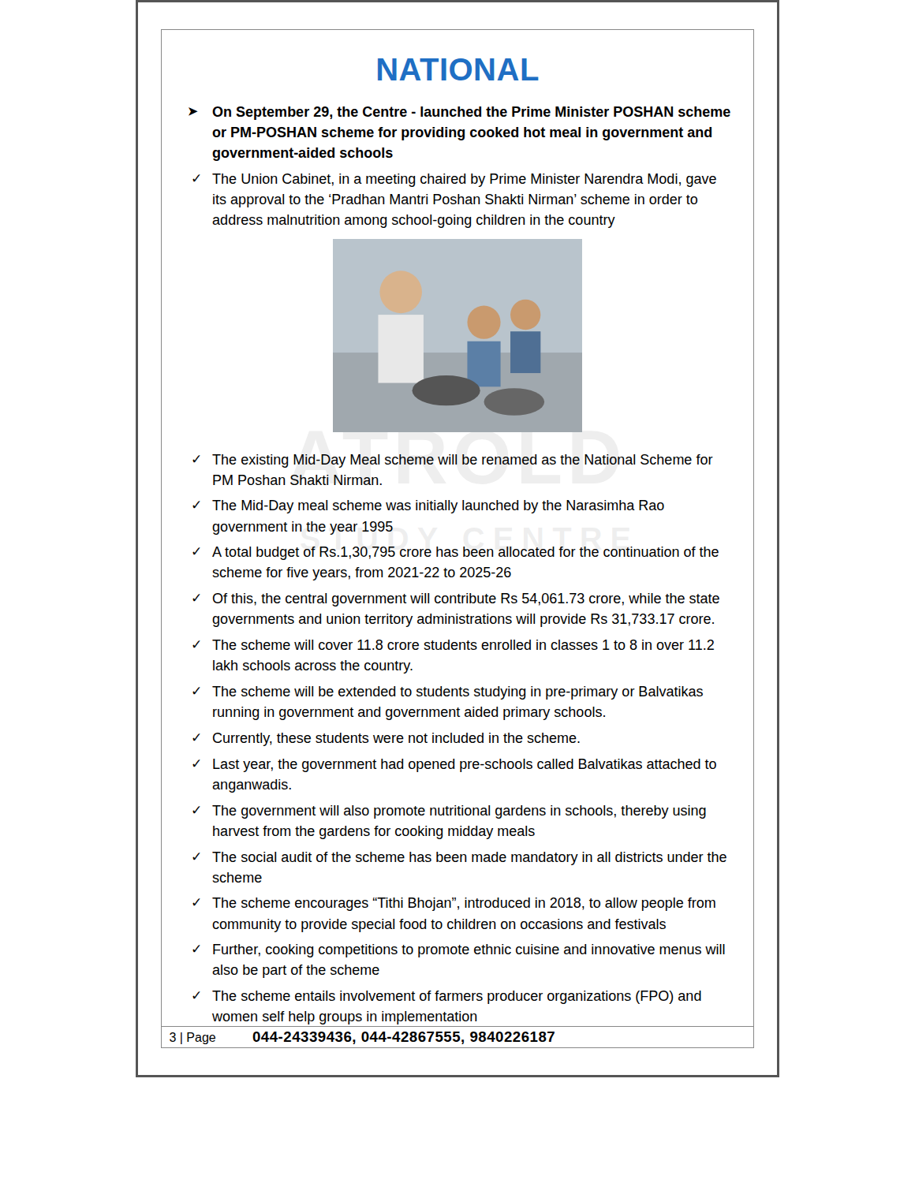ATROLD
STUDY CENTRE
NATIONAL
On September 29, the Centre - launched the Prime Minister POSHAN scheme or PM-POSHAN scheme for providing cooked hot meal in government and government-aided schools
The Union Cabinet, in a meeting chaired by Prime Minister Narendra Modi, gave its approval to the ‘Pradhan Mantri Poshan Shakti Nirman’ scheme in order to address malnutrition among school-going children in the country
The existing Mid-Day Meal scheme will be renamed as the National Scheme for PM Poshan Shakti Nirman.
The Mid-Day meal scheme was initially launched by the Narasimha Rao government in the year 1995
A total budget of Rs.1,30,795 crore has been allocated for the continuation of the scheme for five years, from 2021-22 to 2025-26
Of this, the central government will contribute Rs 54,061.73 crore, while the state governments and union territory administrations will provide Rs 31,733.17 crore.
The scheme will cover 11.8 crore students enrolled in classes 1 to 8 in over 11.2 lakh schools across the country.
The scheme will be extended to students studying in pre-primary or Balvatikas running in government and government aided primary schools.
Currently, these students were not included in the scheme.
Last year, the government had opened pre-schools called Balvatikas attached to anganwadis.
The government will also promote nutritional gardens in schools, thereby using harvest from the gardens for cooking midday meals
The social audit of the scheme has been made mandatory in all districts under the scheme
The scheme encourages “Tithi Bhojan”, introduced in 2018, to allow people from community to provide special food to children on occasions and festivals
Further, cooking competitions to promote ethnic cuisine and innovative menus will also be part of the scheme
The scheme entails involvement of farmers producer organizations (FPO) and women self help groups in implementation
3 | Page
044-24339436, 044-42867555, 9840226187